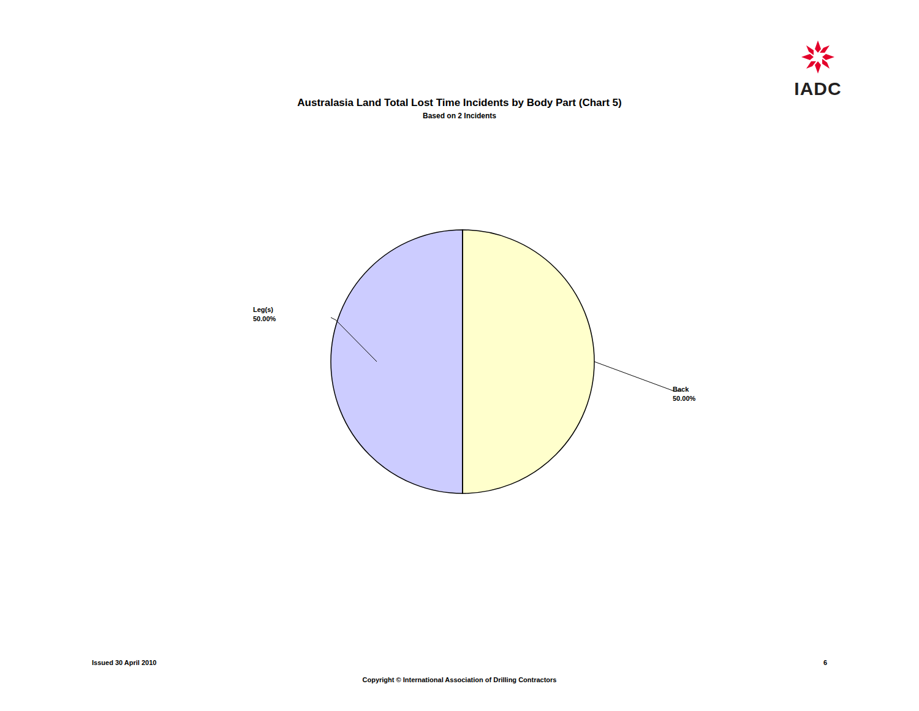IADC
Australasia Land Total Lost Time Incidents by Body Part (Chart 5)
Based on 2 Incidents
Leg(s)
50.00%
Back
50.00%
Issued 30 April 2010
6
Copyright © International Association of Drilling Contractors